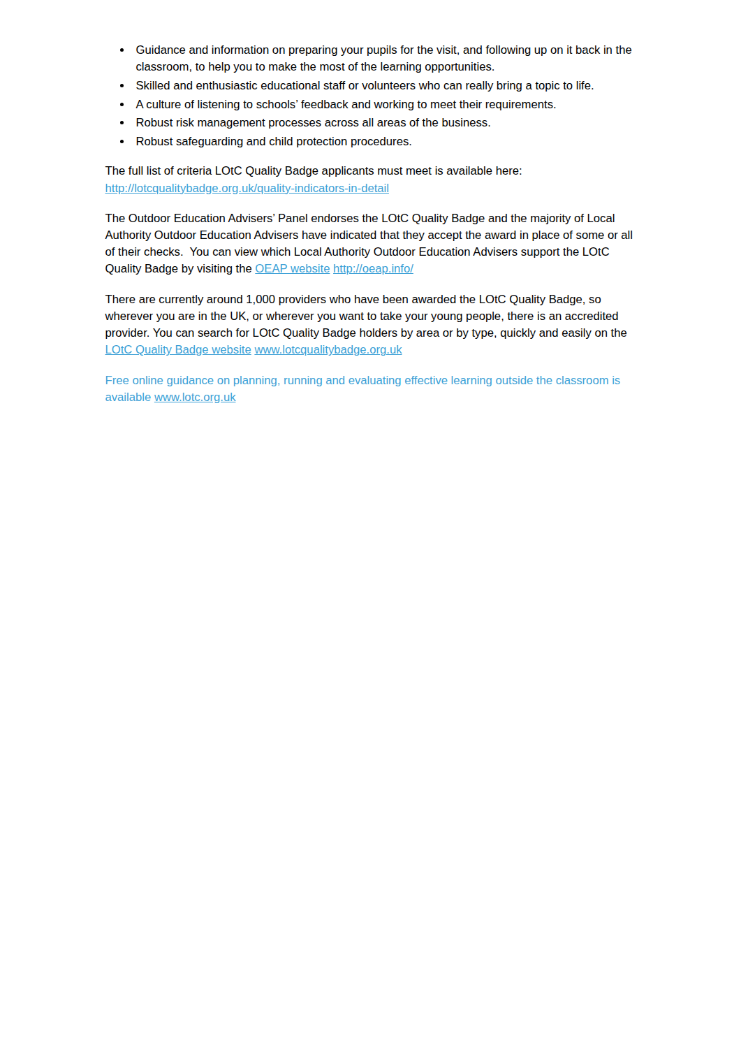Guidance and information on preparing your pupils for the visit, and following up on it back in the classroom, to help you to make the most of the learning opportunities.
Skilled and enthusiastic educational staff or volunteers who can really bring a topic to life.
A culture of listening to schools’ feedback and working to meet their requirements.
Robust risk management processes across all areas of the business.
Robust safeguarding and child protection procedures.
The full list of criteria LOtC Quality Badge applicants must meet is available here:
http://lotcqualitybadge.org.uk/quality-indicators-in-detail
The Outdoor Education Advisers’ Panel endorses the LOtC Quality Badge and the majority of Local Authority Outdoor Education Advisers have indicated that they accept the award in place of some or all of their checks. You can view which Local Authority Outdoor Education Advisers support the LOtC Quality Badge by visiting the OEAP website http://oeap.info/
There are currently around 1,000 providers who have been awarded the LOtC Quality Badge, so wherever you are in the UK, or wherever you want to take your young people, there is an accredited provider. You can search for LOtC Quality Badge holders by area or by type, quickly and easily on the LOtC Quality Badge website www.lotcqualitybadge.org.uk
Free online guidance on planning, running and evaluating effective learning outside the classroom is available www.lotc.org.uk